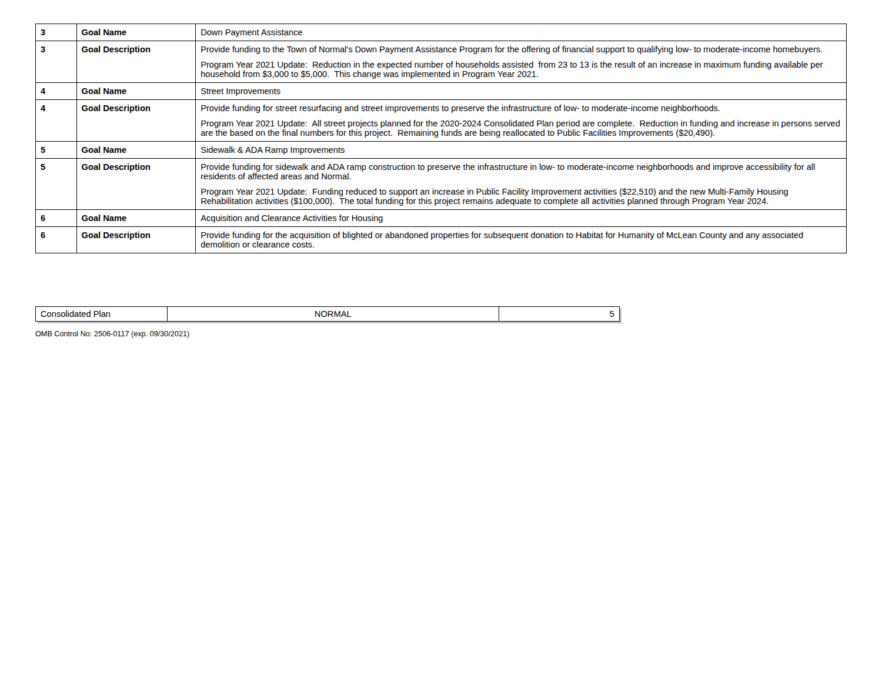| 3 | Goal Name | Down Payment Assistance |
| 3 | Goal Description | Provide funding to the Town of Normal's Down Payment Assistance Program for the offering of financial support to qualifying low- to moderate-income homebuyers. Program Year 2021 Update: Reduction in the expected number of households assisted from 23 to 13 is the result of an increase in maximum funding available per household from $3,000 to $5,000. This change was implemented in Program Year 2021. |
| 4 | Goal Name | Street Improvements |
| 4 | Goal Description | Provide funding for street resurfacing and street improvements to preserve the infrastructure of low- to moderate-income neighborhoods. Program Year 2021 Update: All street projects planned for the 2020-2024 Consolidated Plan period are complete. Reduction in funding and increase in persons served are the based on the final numbers for this project. Remaining funds are being reallocated to Public Facilities Improvements ($20,490). |
| 5 | Goal Name | Sidewalk & ADA Ramp Improvements |
| 5 | Goal Description | Provide funding for sidewalk and ADA ramp construction to preserve the infrastructure in low- to moderate-income neighborhoods and improve accessibility for all residents of affected areas and Normal. Program Year 2021 Update: Funding reduced to support an increase in Public Facility Improvement activities ($22,510) and the new Multi-Family Housing Rehabilitation activities ($100,000). The total funding for this project remains adequate to complete all activities planned through Program Year 2024. |
| 6 | Goal Name | Acquisition and Clearance Activities for Housing |
| 6 | Goal Description | Provide funding for the acquisition of blighted or abandoned properties for subsequent donation to Habitat for Humanity of McLean County and any associated demolition or clearance costs. |
| Consolidated Plan | NORMAL | 5 |
OMB Control No: 2506-0117 (exp. 09/30/2021)